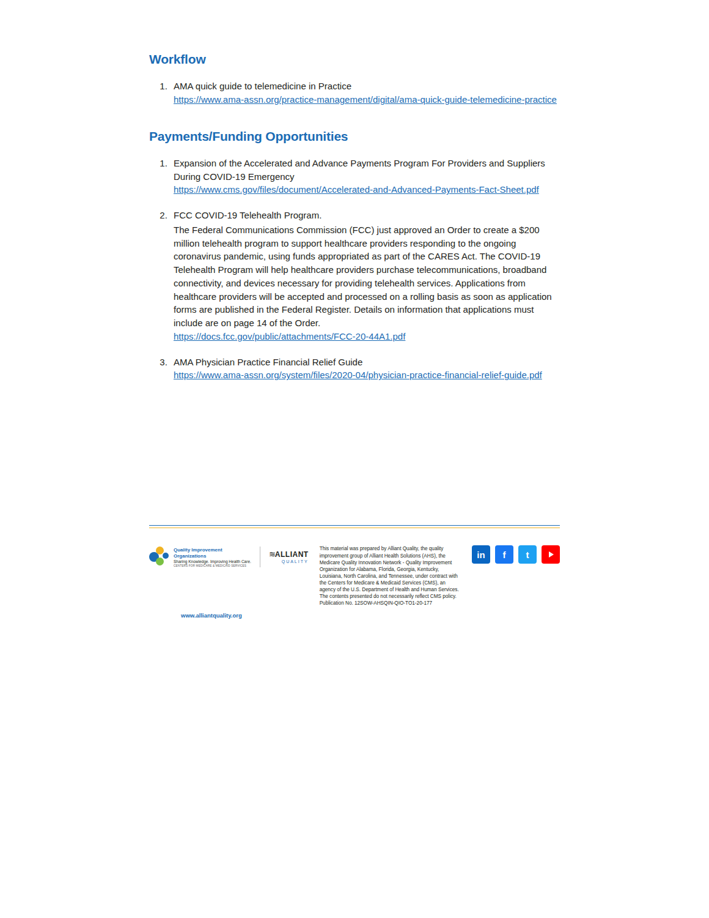Workflow
AMA quick guide to telemedicine in Practice https://www.ama-assn.org/practice-management/digital/ama-quick-guide-telemedicine-practice
Payments/Funding Opportunities
Expansion of the Accelerated and Advance Payments Program For Providers and Suppliers During COVID-19 Emergency https://www.cms.gov/files/document/Accelerated-and-Advanced-Payments-Fact-Sheet.pdf
FCC COVID-19 Telehealth Program. The Federal Communications Commission (FCC) just approved an Order to create a $200 million telehealth program to support healthcare providers responding to the ongoing coronavirus pandemic, using funds appropriated as part of the CARES Act. The COVID-19 Telehealth Program will help healthcare providers purchase telecommunications, broadband connectivity, and devices necessary for providing telehealth services. Applications from healthcare providers will be accepted and processed on a rolling basis as soon as application forms are published in the Federal Register. Details on information that applications must include are on page 14 of the Order. https://docs.fcc.gov/public/attachments/FCC-20-44A1.pdf
AMA Physician Practice Financial Relief Guide https://www.ama-assn.org/system/files/2020-04/physician-practice-financial-relief-guide.pdf
Quality Improvement
Organizations Sharing Knowledge. Improving Health Care.
CENTERS FOR MEDICARE & MEDICAID SERVICES
≋ALLIANT
QUALITY
This material was prepared by Alliant Quality, the quality improvement group of Alliant Health Solutions (AHS), the Medicare Quality Innovation Network - Quality Improvement Organization for Alabama, Florida, Georgia, Kentucky, Louisiana, North Carolina, and Tennessee, under contract with the Centers for Medicare & Medicaid Services (CMS), an agency of the U.S. Department of Health and Human Services. The contents presented do not necessarily reflect CMS policy. Publication No. 12SOW-AHSQIN-QIO-TO1-20-177
in
f
t
www.alliantquality.org